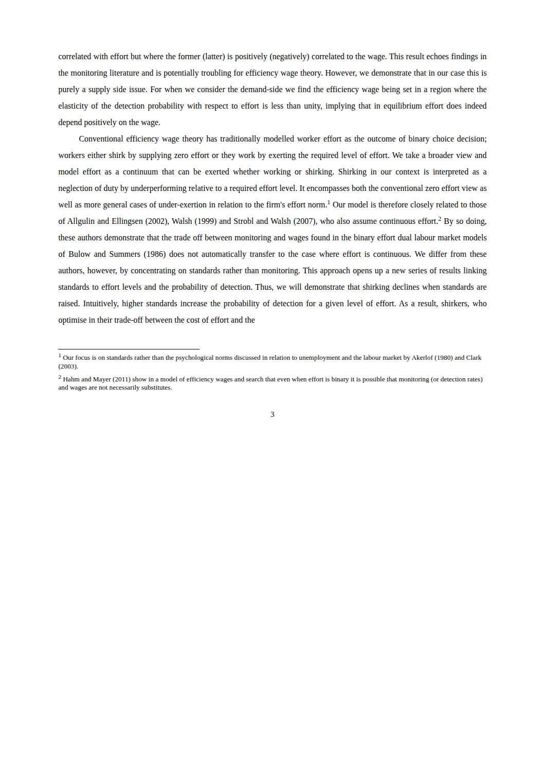correlated with effort but where the former (latter) is positively (negatively) correlated to the wage. This result echoes findings in the monitoring literature and is potentially troubling for efficiency wage theory. However, we demonstrate that in our case this is purely a supply side issue. For when we consider the demand-side we find the efficiency wage being set in a region where the elasticity of the detection probability with respect to effort is less than unity, implying that in equilibrium effort does indeed depend positively on the wage.
Conventional efficiency wage theory has traditionally modelled worker effort as the outcome of binary choice decision; workers either shirk by supplying zero effort or they work by exerting the required level of effort. We take a broader view and model effort as a continuum that can be exerted whether working or shirking. Shirking in our context is interpreted as a neglection of duty by underperforming relative to a required effort level. It encompasses both the conventional zero effort view as well as more general cases of under-exertion in relation to the firm's effort norm.1 Our model is therefore closely related to those of Allgulin and Ellingsen (2002), Walsh (1999) and Strobl and Walsh (2007), who also assume continuous effort.2 By so doing, these authors demonstrate that the trade off between monitoring and wages found in the binary effort dual labour market models of Bulow and Summers (1986) does not automatically transfer to the case where effort is continuous. We differ from these authors, however, by concentrating on standards rather than monitoring. This approach opens up a new series of results linking standards to effort levels and the probability of detection. Thus, we will demonstrate that shirking declines when standards are raised. Intuitively, higher standards increase the probability of detection for a given level of effort. As a result, shirkers, who optimise in their trade-off between the cost of effort and the
1 Our focus is on standards rather than the psychological norms discussed in relation to unemployment and the labour market by Akerlof (1980) and Clark (2003).
2 Hahm and Mayer (2011) show in a model of efficiency wages and search that even when effort is binary it is possible that monitoring (or detection rates) and wages are not necessarily substitutes.
3